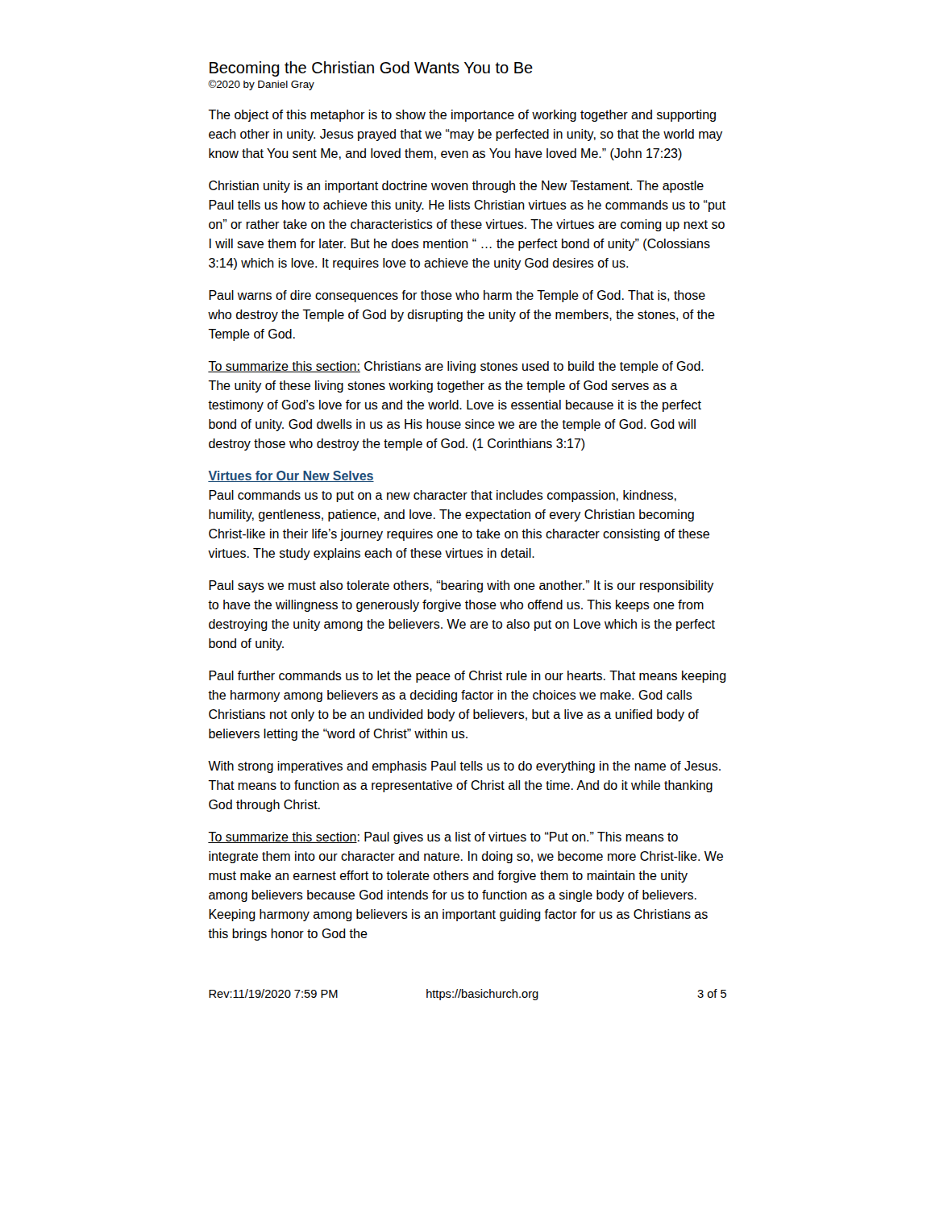Becoming the Christian God Wants You to Be
©2020 by Daniel Gray
The object of this metaphor is to show the importance of working together and supporting each other in unity. Jesus prayed that we “may be perfected in unity, so that the world may know that You sent Me, and loved them, even as You have loved Me.” (John 17:23)
Christian unity is an important doctrine woven through the New Testament. The apostle Paul tells us how to achieve this unity. He lists Christian virtues as he commands us to “put on” or rather take on the characteristics of these virtues. The virtues are coming up next so I will save them for later. But he does mention “ … the perfect bond of unity” (Colossians 3:14) which is love. It requires love to achieve the unity God desires of us.
Paul warns of dire consequences for those who harm the Temple of God. That is, those who destroy the Temple of God by disrupting the unity of the members, the stones, of the Temple of God.
To summarize this section: Christians are living stones used to build the temple of God. The unity of these living stones working together as the temple of God serves as a testimony of God’s love for us and the world. Love is essential because it is the perfect bond of unity. God dwells in us as His house since we are the temple of God. God will destroy those who destroy the temple of God. (1 Corinthians 3:17)
Virtues for Our New Selves
Paul commands us to put on a new character that includes compassion, kindness, humility, gentleness, patience, and love. The expectation of every Christian becoming Christ-like in their life’s journey requires one to take on this character consisting of these virtues. The study explains each of these virtues in detail.
Paul says we must also tolerate others, “bearing with one another.” It is our responsibility to have the willingness to generously forgive those who offend us. This keeps one from destroying the unity among the believers. We are to also put on Love which is the perfect bond of unity.
Paul further commands us to let the peace of Christ rule in our hearts. That means keeping the harmony among believers as a deciding factor in the choices we make. God calls Christians not only to be an undivided body of believers, but a live as a unified body of believers letting the “word of Christ” within us.
With strong imperatives and emphasis Paul tells us to do everything in the name of Jesus. That means to function as a representative of Christ all the time. And do it while thanking God through Christ.
To summarize this section: Paul gives us a list of virtues to “Put on.” This means to integrate them into our character and nature. In doing so, we become more Christ-like. We must make an earnest effort to tolerate others and forgive them to maintain the unity among believers because God intends for us to function as a single body of believers. Keeping harmony among believers is an important guiding factor for us as Christians as this brings honor to God the
Rev:11/19/2020 7:59 PM https://basichurch.org 3 of 5